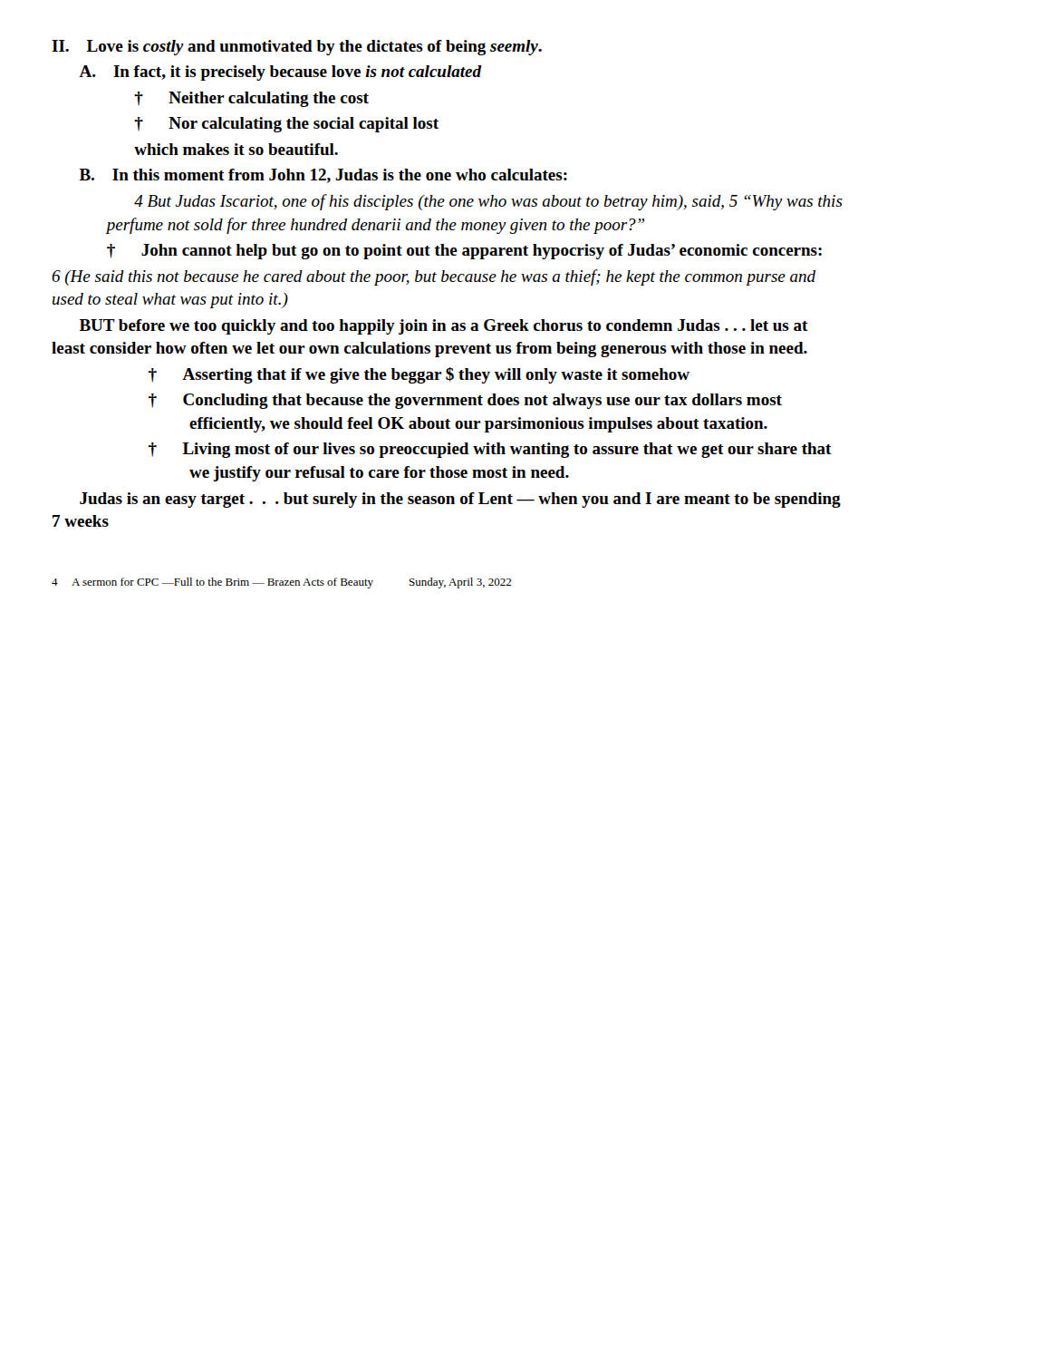II. Love is costly and unmotivated by the dictates of being seemly.
A. In fact, it is precisely because love is not calculated
† Neither calculating the cost
† Nor calculating the social capital lost
which makes it so beautiful.
B. In this moment from John 12, Judas is the one who calculates:
4 But Judas Iscariot, one of his disciples (the one who was about to betray him), said, 5 “Why was this perfume not sold for three hundred denarii and the money given to the poor?”
† John cannot help but go on to point out the apparent hypocrisy of Judas’ economic concerns:
6 (He said this not because he cared about the poor, but because he was a thief; he kept the common purse and used to steal what was put into it.)
BUT before we too quickly and too happily join in as a Greek chorus to condemn Judas . . . let us at least consider how often we let our own calculations prevent us from being generous with those in need.
† Asserting that if we give the beggar $ they will only waste it somehow
† Concluding that because the government does not always use our tax dollars most efficiently, we should feel OK about our parsimonious impulses about taxation.
† Living most of our lives so preoccupied with wanting to assure that we get our share that we justify our refusal to care for those most in need.
Judas is an easy target . . . but surely in the season of Lent — when you and I are meant to be spending 7 weeks
4 A sermon for CPC —Full to the Brim — Brazen Acts of BeautySunday, April 3, 2022